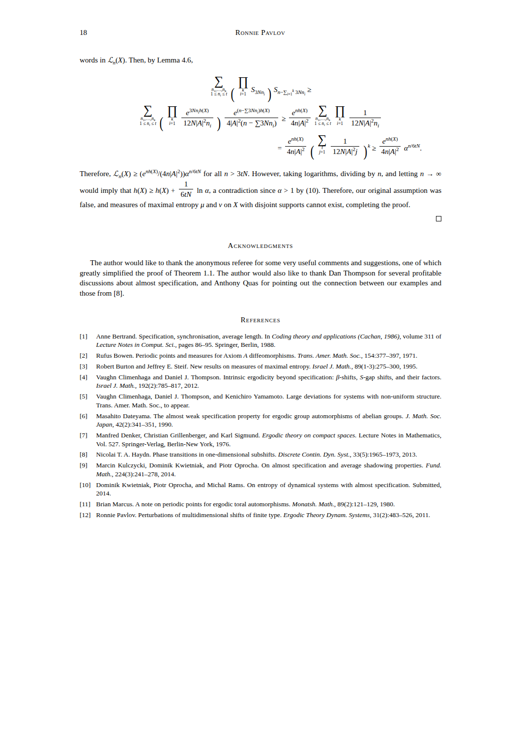18 Ronnie Pavlov
words in ℒn(X). Then, by Lemma 4.6,
∑ n1,…,nk 1 ≤ ni ≤ t ( ∏ k i=1 S3Nni ) Sn−∑i=1k 3Nni ≥ ∑ n1,…,nk 1 ≤ ni ≤ t ( ∏ k i=1 e3Nnih(X) 12N|A|2ni ) e(n−∑3Nni)h(X) 4|A|2(n − ∑3Nni) ≥ enh(X) 4n|A|2 ∑ n1,…,nk 1 ≤ ni ≤ t ∏ k i=1 1 12N|A|2ni = enh(X) 4n|A|2 ( ∑ t j=1 1 12N|A|2j )k ≥ enh(X) 4n|A|2 αn/6tN.
Therefore, ℒn(X) ≥ (enh(X)/(4n|A|2))αn/6tN for all n > 3tN. However, taking logarithms, dividing by n, and letting n → ∞ would imply that h(X) ≥ h(X) + 16tN ln α, a contradiction since α > 1 by (10). Therefore, our original assumption was false, and measures of maximal entropy μ and ν on X with disjoint supports cannot exist, completing the proof.
Acknowledgments
The author would like to thank the anonymous referee for some very useful comments and suggestions, one of which greatly simplified the proof of Theorem 1.1. The author would also like to thank Dan Thompson for several profitable discussions about almost specification, and Anthony Quas for pointing out the connection between our examples and those from [8].
References
[1] Anne Bertrand. Specification, synchronisation, average length. In Coding theory and applications (Cachan, 1986), volume 311 of Lecture Notes in Comput. Sci., pages 86–95. Springer, Berlin, 1988.
[2] Rufus Bowen. Periodic points and measures for Axiom A diffeomorphisms. Trans. Amer. Math. Soc., 154:377–397, 1971.
[3] Robert Burton and Jeffrey E. Steif. New results on measures of maximal entropy. Israel J. Math., 89(1-3):275–300, 1995.
[4] Vaughn Climenhaga and Daniel J. Thompson. Intrinsic ergodicity beyond specification: β-shifts, S-gap shifts, and their factors. Israel J. Math., 192(2):785–817, 2012.
[5] Vaughn Climenhaga, Daniel J. Thompson, and Kenichiro Yamamoto. Large deviations for systems with non-uniform structure. Trans. Amer. Math. Soc., to appear.
[6] Masahito Dateyama. The almost weak specification property for ergodic group automorphisms of abelian groups. J. Math. Soc. Japan, 42(2):341–351, 1990.
[7] Manfred Denker, Christian Grillenberger, and Karl Sigmund. Ergodic theory on compact spaces. Lecture Notes in Mathematics, Vol. 527. Springer-Verlag, Berlin-New York, 1976.
[8] Nicolai T. A. Haydn. Phase transitions in one-dimensional subshifts. Discrete Contin. Dyn. Syst., 33(5):1965–1973, 2013.
[9] Marcin Kulczycki, Dominik Kwietniak, and Piotr Oprocha. On almost specification and average shadowing properties. Fund. Math., 224(3):241–278, 2014.
[10] Dominik Kwietniak, Piotr Oprocha, and Michal Rams. On entropy of dynamical systems with almost specification. Submitted, 2014.
[11] Brian Marcus. A note on periodic points for ergodic toral automorphisms. Monatsh. Math., 89(2):121–129, 1980.
[12] Ronnie Pavlov. Perturbations of multidimensional shifts of finite type. Ergodic Theory Dynam. Systems, 31(2):483–526, 2011.